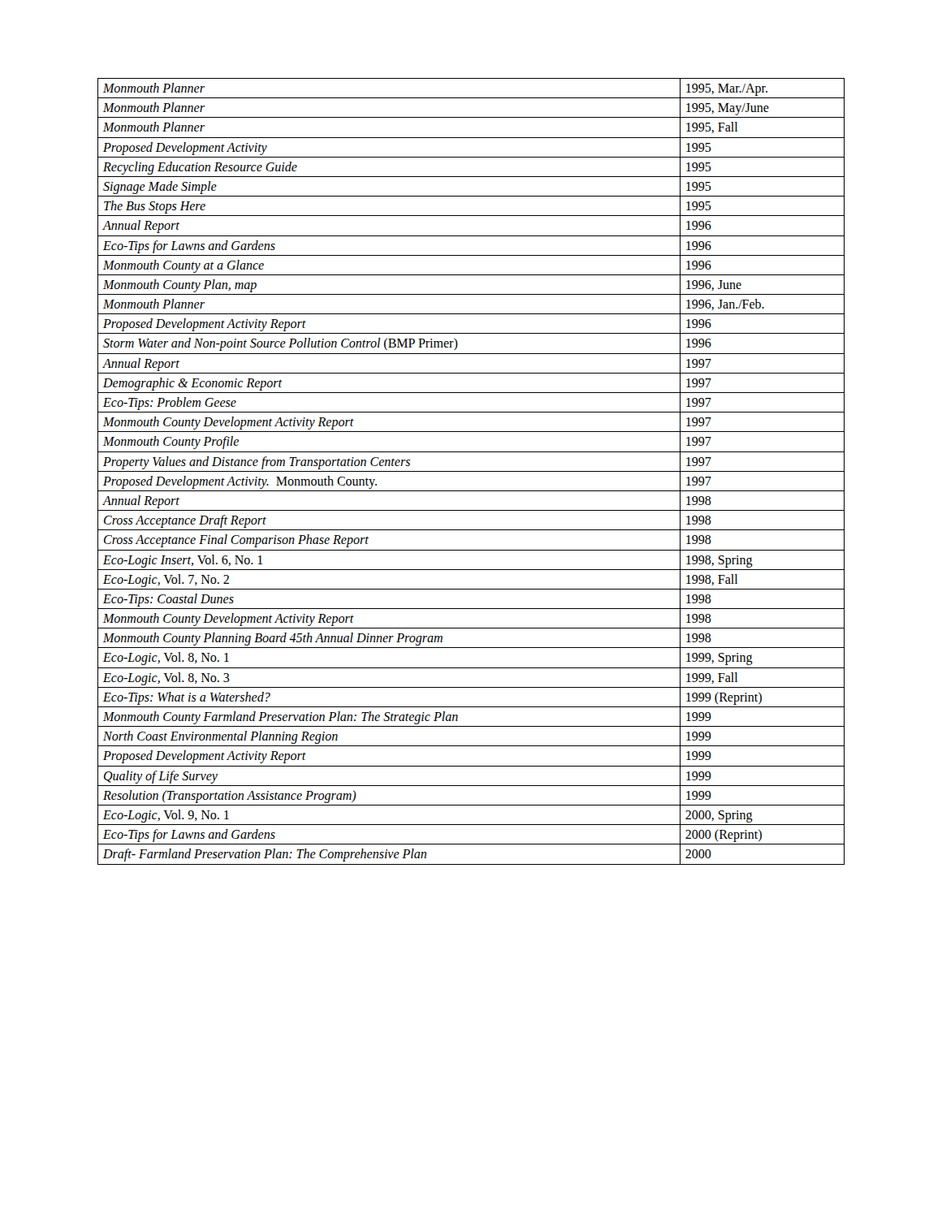| Monmouth Planner | 1995, Mar./Apr. |
| Monmouth Planner | 1995, May/June |
| Monmouth Planner | 1995, Fall |
| Proposed Development Activity | 1995 |
| Recycling Education Resource Guide | 1995 |
| Signage Made Simple | 1995 |
| The Bus Stops Here | 1995 |
| Annual Report | 1996 |
| Eco-Tips for Lawns and Gardens | 1996 |
| Monmouth County at a Glance | 1996 |
| Monmouth County Plan, map | 1996, June |
| Monmouth Planner | 1996, Jan./Feb. |
| Proposed Development Activity Report | 1996 |
| Storm Water and Non-point Source Pollution Control (BMP Primer) | 1996 |
| Annual Report | 1997 |
| Demographic & Economic Report | 1997 |
| Eco-Tips: Problem Geese | 1997 |
| Monmouth County Development Activity Report | 1997 |
| Monmouth County Profile | 1997 |
| Property Values and Distance from Transportation Centers | 1997 |
| Proposed Development Activity. Monmouth County. | 1997 |
| Annual Report | 1998 |
| Cross Acceptance Draft Report | 1998 |
| Cross Acceptance Final Comparison Phase Report | 1998 |
| Eco-Logic Insert, Vol. 6, No. 1 | 1998, Spring |
| Eco-Logic, Vol. 7, No. 2 | 1998, Fall |
| Eco-Tips: Coastal Dunes | 1998 |
| Monmouth County Development Activity Report | 1998 |
| Monmouth County Planning Board 45th Annual Dinner Program | 1998 |
| Eco-Logic, Vol. 8, No. 1 | 1999, Spring |
| Eco-Logic, Vol. 8, No. 3 | 1999, Fall |
| Eco-Tips: What is a Watershed? | 1999 (Reprint) |
| Monmouth County Farmland Preservation Plan: The Strategic Plan | 1999 |
| North Coast Environmental Planning Region | 1999 |
| Proposed Development Activity Report | 1999 |
| Quality of Life Survey | 1999 |
| Resolution (Transportation Assistance Program) | 1999 |
| Eco-Logic, Vol. 9, No. 1 | 2000, Spring |
| Eco-Tips for Lawns and Gardens | 2000 (Reprint) |
| Draft- Farmland Preservation Plan: The Comprehensive Plan | 2000 |